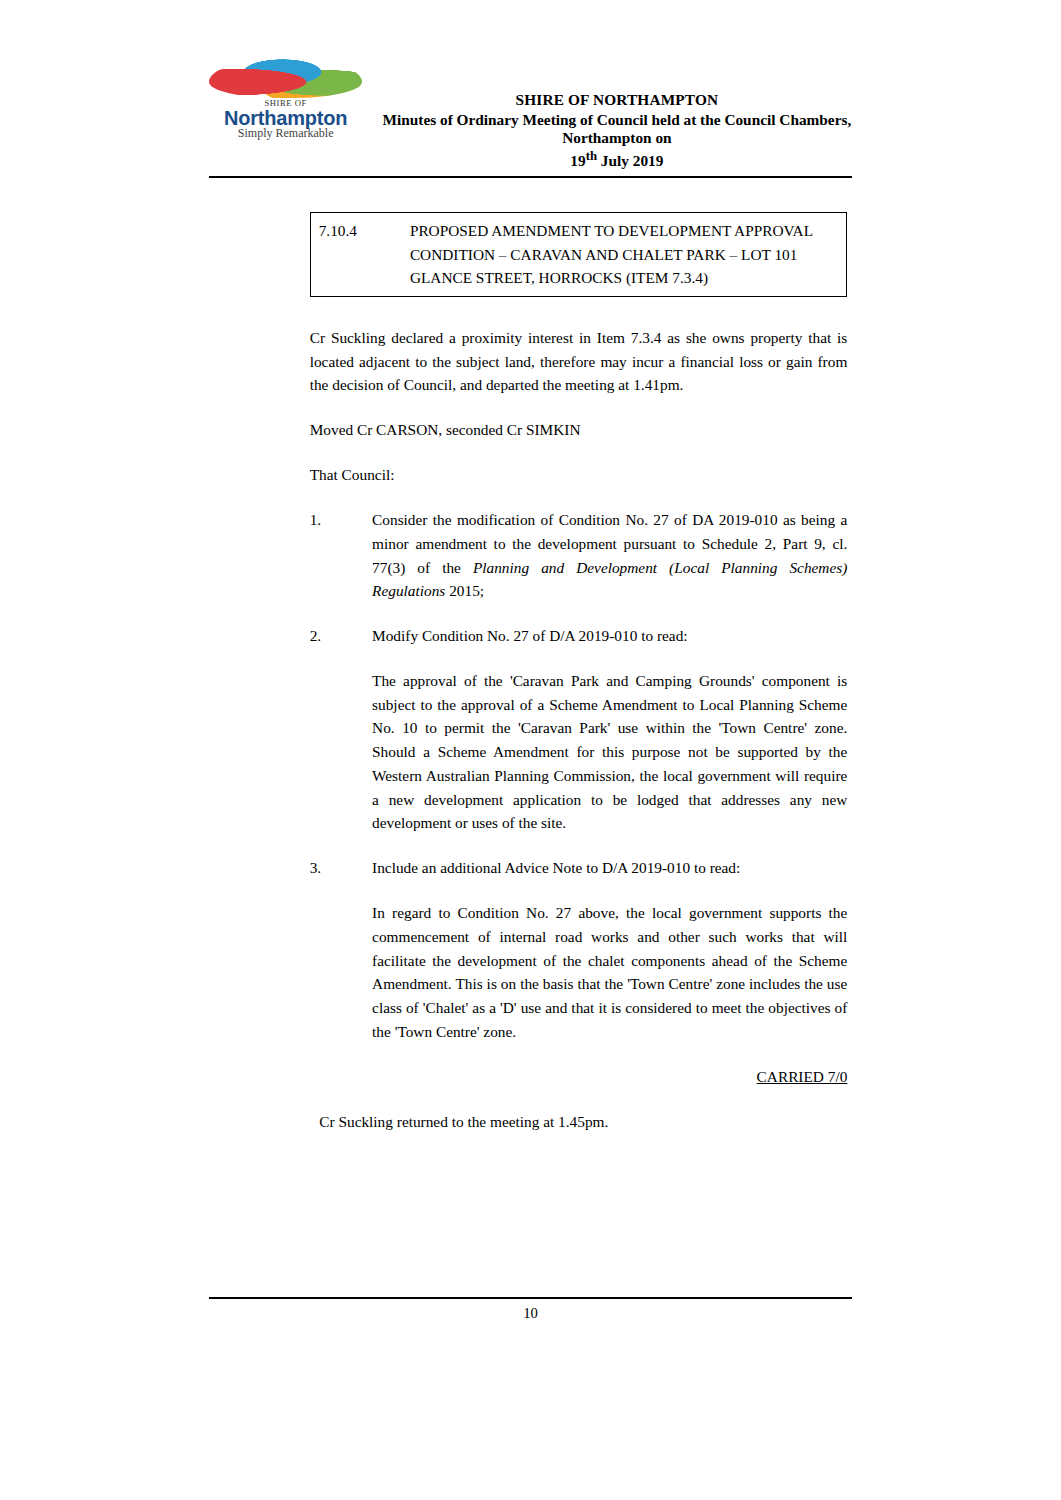Shire of
Northampton
Simply Remarkable
SHIRE OF NORTHAMPTON
Minutes of Ordinary Meeting of Council held at the Council Chambers, Northampton on
19th July 2019
| 7.10.4 | PROPOSED AMENDMENT TO DEVELOPMENT APPROVAL CONDITION – CARAVAN AND CHALET PARK – LOT 101 GLANCE STREET, HORROCKS (ITEM 7.3.4) |
Cr Suckling declared a proximity interest in Item 7.3.4 as she owns property that is located adjacent to the subject land, therefore may incur a financial loss or gain from the decision of Council, and departed the meeting at 1.41pm.
Moved Cr CARSON, seconded Cr SIMKIN
That Council:
1.
Consider the modification of Condition No. 27 of DA 2019-010 as being a minor amendment to the development pursuant to Schedule 2, Part 9, cl. 77(3) of the Planning and Development (Local Planning Schemes) Regulations 2015;
2.
Modify Condition No. 27 of D/A 2019-010 to read:
The approval of the 'Caravan Park and Camping Grounds' component is subject to the approval of a Scheme Amendment to Local Planning Scheme No. 10 to permit the 'Caravan Park' use within the 'Town Centre' zone. Should a Scheme Amendment for this purpose not be supported by the Western Australian Planning Commission, the local government will require a new development application to be lodged that addresses any new development or uses of the site.
3.
Include an additional Advice Note to D/A 2019-010 to read:
In regard to Condition No. 27 above, the local government supports the commencement of internal road works and other such works that will facilitate the development of the chalet components ahead of the Scheme Amendment. This is on the basis that the 'Town Centre' zone includes the use class of 'Chalet' as a 'D' use and that it is considered to meet the objectives of the 'Town Centre' zone.
CARRIED 7/0
Cr Suckling returned to the meeting at 1.45pm.
10